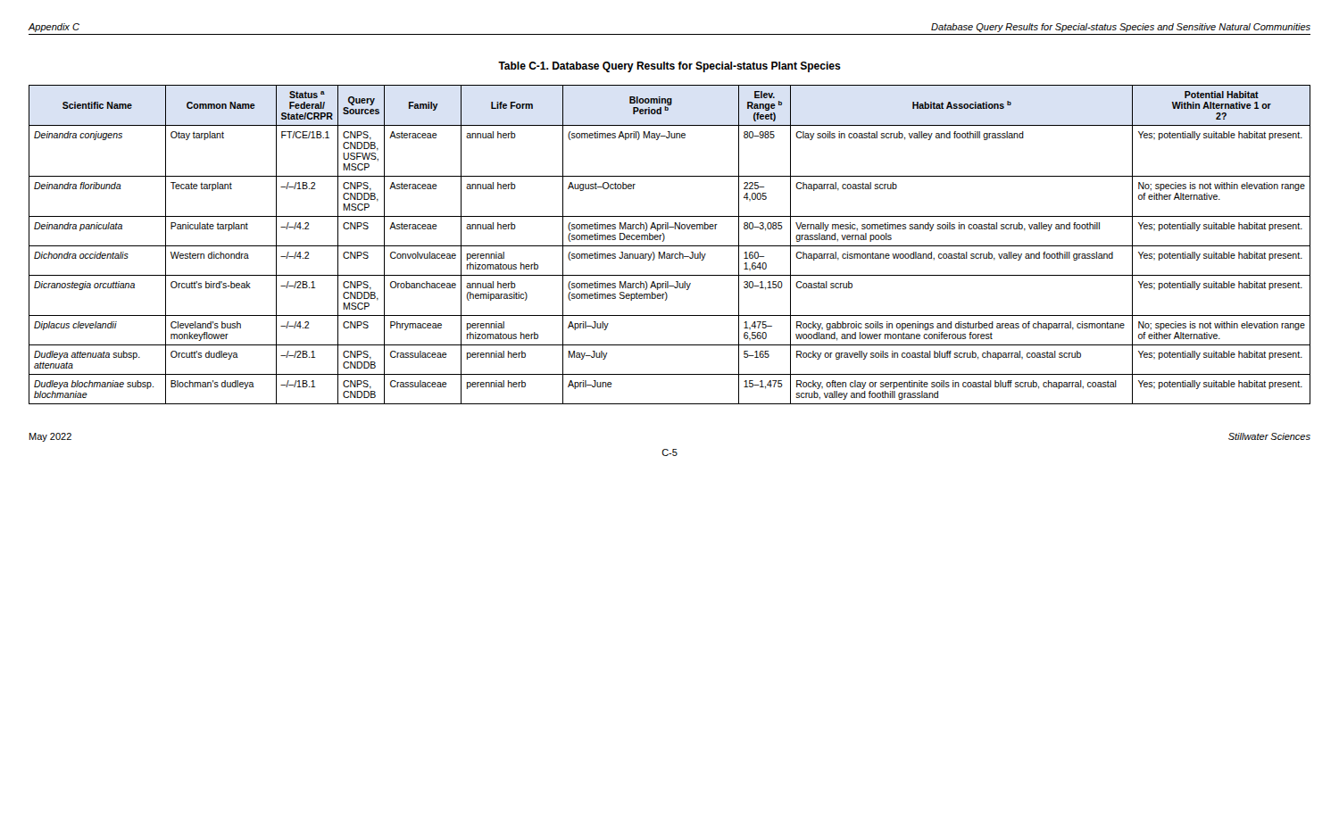Appendix C
Database Query Results for Special-status Species and Sensitive Natural Communities
Table C-1. Database Query Results for Special-status Plant Species
| Scientific Name | Common Name | Status a Federal/ State/CRPR | Query Sources | Family | Life Form | Blooming Period b | Elev. Range b (feet) | Habitat Associations b | Potential Habitat Within Alternative 1 or 2? |
| --- | --- | --- | --- | --- | --- | --- | --- | --- | --- |
| Deinandra conjugens | Otay tarplant | FT/CE/1B.1 | CNPS, CNDDB, USFWS, MSCP | Asteraceae | annual herb | (sometimes April) May–June | 80–985 | Clay soils in coastal scrub, valley and foothill grassland | Yes; potentially suitable habitat present. |
| Deinandra floribunda | Tecate tarplant | –/–/1B.2 | CNPS, CNDDB, MSCP | Asteraceae | annual herb | August–October | 225–4,005 | Chaparral, coastal scrub | No; species is not within elevation range of either Alternative. |
| Deinandra paniculata | Paniculate tarplant | –/–/4.2 | CNPS | Asteraceae | annual herb | (sometimes March) April–November (sometimes December) | 80–3,085 | Vernally mesic, sometimes sandy soils in coastal scrub, valley and foothill grassland, vernal pools | Yes; potentially suitable habitat present. |
| Dichondra occidentalis | Western dichondra | –/–/4.2 | CNPS | Convolvulaceae | perennial rhizomatous herb | (sometimes January) March–July | 160–1,640 | Chaparral, cismontane woodland, coastal scrub, valley and foothill grassland | Yes; potentially suitable habitat present. |
| Dicranostegia orcuttiana | Orcutt's bird's-beak | –/–/2B.1 | CNPS, CNDDB, MSCP | Orobanchaceae | annual herb (hemiparasitic) | (sometimes March) April–July (sometimes September) | 30–1,150 | Coastal scrub | Yes; potentially suitable habitat present. |
| Diplacus clevelandii | Cleveland's bush monkeyflower | –/–/4.2 | CNPS | Phrymaceae | perennial rhizomatous herb | April–July | 1,475–6,560 | Rocky, gabbroic soils in openings and disturbed areas of chaparral, cismontane woodland, and lower montane coniferous forest | No; species is not within elevation range of either Alternative. |
| Dudleya attenuata subsp. attenuata | Orcutt's dudleya | –/–/2B.1 | CNPS, CNDDB | Crassulaceae | perennial herb | May–July | 5–165 | Rocky or gravelly soils in coastal bluff scrub, chaparral, coastal scrub | Yes; potentially suitable habitat present. |
| Dudleya blochmaniae subsp. blochmaniae | Blochman's dudleya | –/–/1B.1 | CNPS, CNDDB | Crassulaceae | perennial herb | April–June | 15–1,475 | Rocky, often clay or serpentinite soils in coastal bluff scrub, chaparral, coastal scrub, valley and foothill grassland | Yes; potentially suitable habitat present. |
May 2022
Stillwater Sciences
C-5